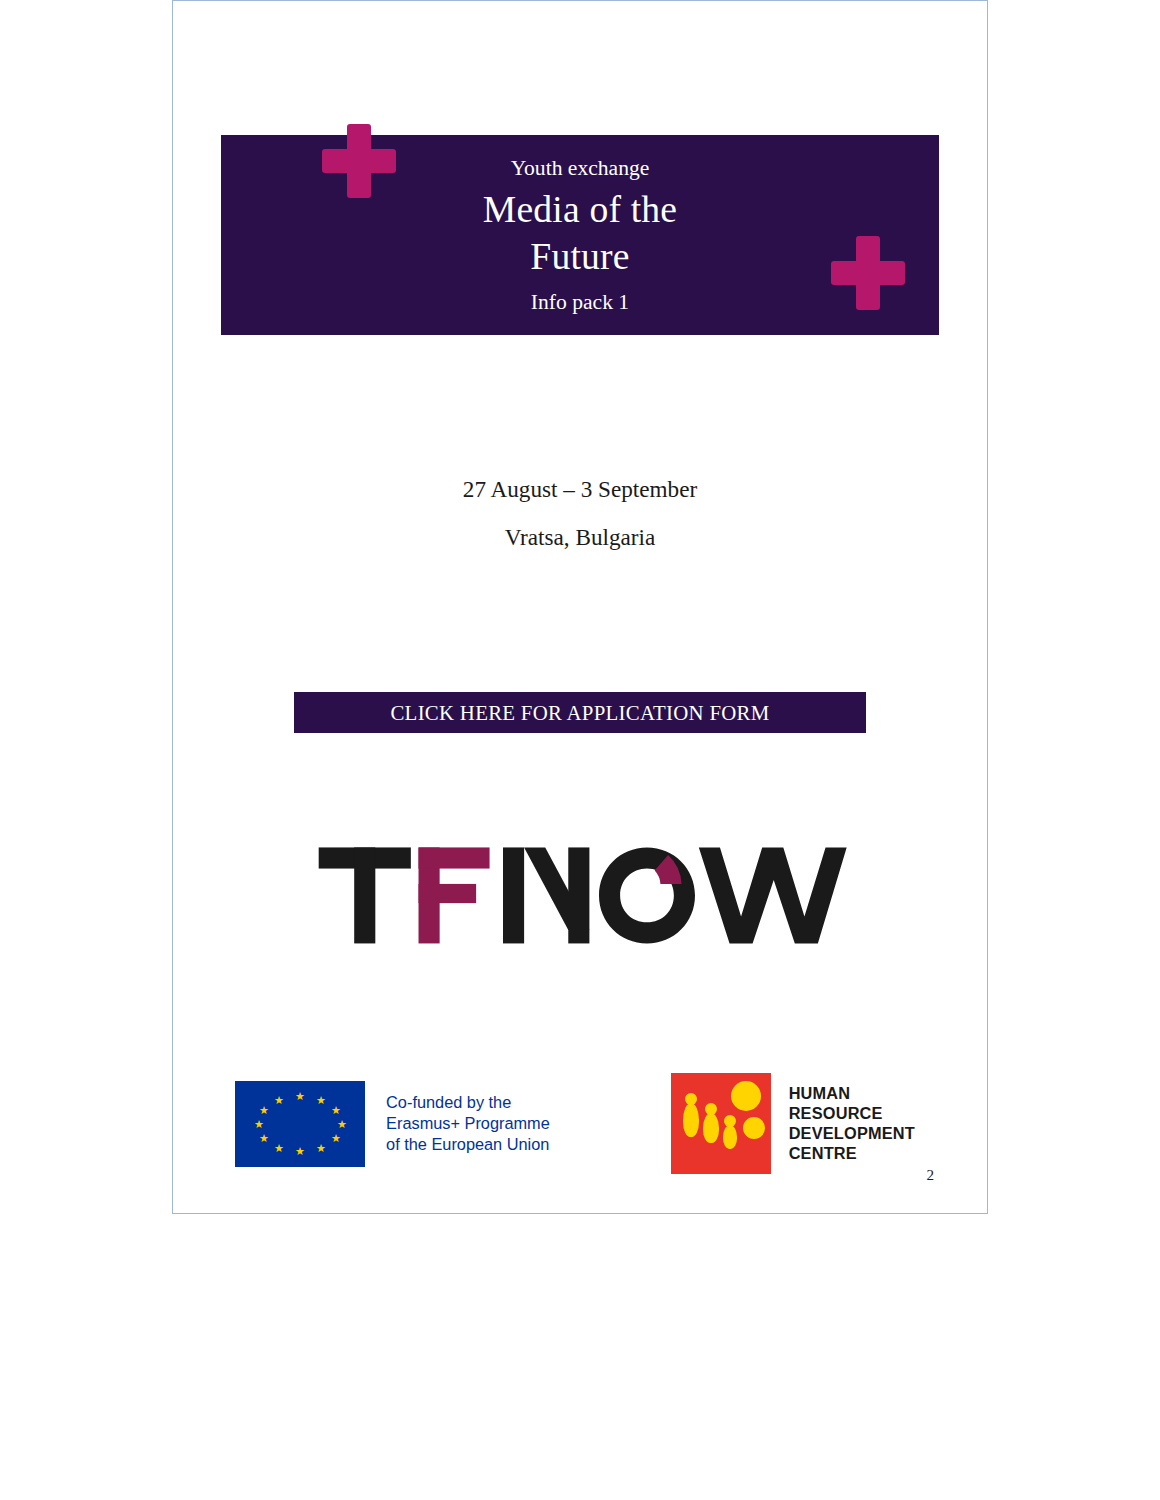Youth exchange
Media of the Future
Info pack 1
27 August – 3 September
Vratsa, Bulgaria
CLICK HERE FOR APPLICATION FORM
TFNOW
★ ★ ★ ★ ★ ★ ★ ★ ★ ★ ★ ★
Co-funded by the
Erasmus+ Programme
of the European Union
HUMAN
RESOURCE
DEVELOPMENT
CENTRE
2